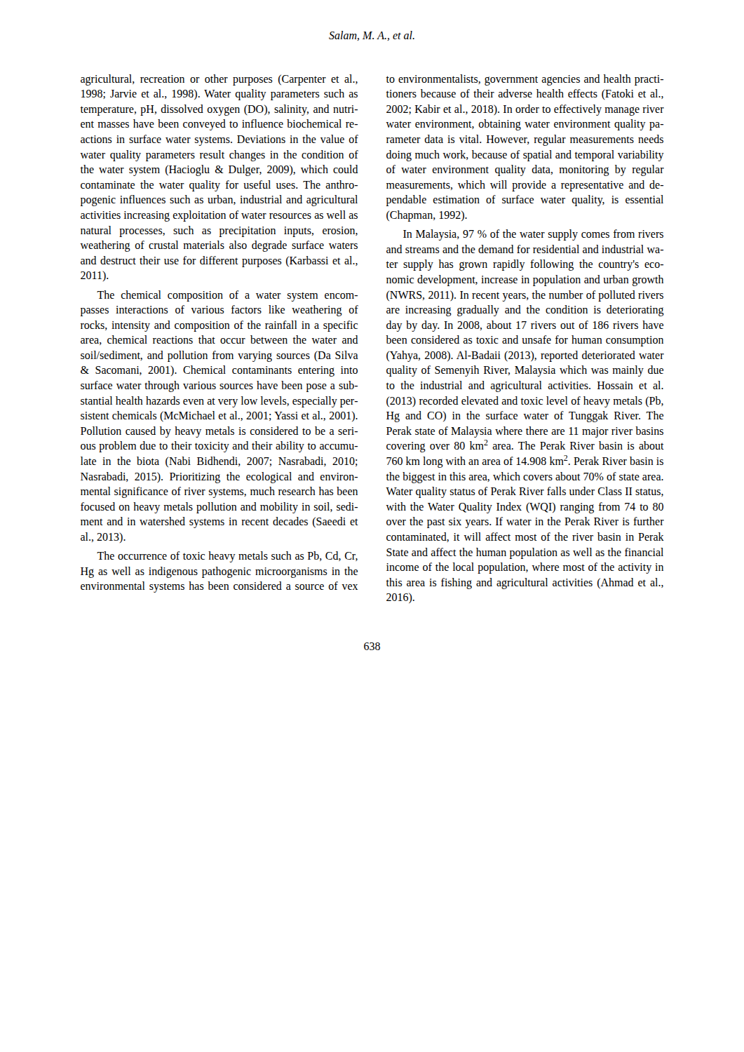Salam, M. A., et al.
agricultural, recreation or other purposes (Carpenter et al., 1998; Jarvie et al., 1998). Water quality parameters such as temperature, pH, dissolved oxygen (DO), salinity, and nutrient masses have been conveyed to influence biochemical reactions in surface water systems. Deviations in the value of water quality parameters result changes in the condition of the water system (Hacioglu & Dulger, 2009), which could contaminate the water quality for useful uses. The anthropogenic influences such as urban, industrial and agricultural activities increasing exploitation of water resources as well as natural processes, such as precipitation inputs, erosion, weathering of crustal materials also degrade surface waters and destruct their use for different purposes (Karbassi et al., 2011).
The chemical composition of a water system encompasses interactions of various factors like weathering of rocks, intensity and composition of the rainfall in a specific area, chemical reactions that occur between the water and soil/sediment, and pollution from varying sources (Da Silva & Sacomani, 2001). Chemical contaminants entering into surface water through various sources have been pose a substantial health hazards even at very low levels, especially persistent chemicals (McMichael et al., 2001; Yassi et al., 2001). Pollution caused by heavy metals is considered to be a serious problem due to their toxicity and their ability to accumulate in the biota (Nabi Bidhendi, 2007; Nasrabadi, 2010; Nasrabadi, 2015). Prioritizing the ecological and environmental significance of river systems, much research has been focused on heavy metals pollution and mobility in soil, sediment and in watershed systems in recent decades (Saeedi et al., 2013).
The occurrence of toxic heavy metals such as Pb, Cd, Cr, Hg as well as indigenous pathogenic microorganisms in the environmental systems has been considered a source of vex to environmentalists, government agencies and health practitioners because of their adverse health effects (Fatoki et al., 2002; Kabir et al., 2018). In order to effectively manage river water environment, obtaining water environment quality parameter data is vital. However, regular measurements needs doing much work, because of spatial and temporal variability of water environment quality data, monitoring by regular measurements, which will provide a representative and dependable estimation of surface water quality, is essential (Chapman, 1992).
In Malaysia, 97 % of the water supply comes from rivers and streams and the demand for residential and industrial water supply has grown rapidly following the country's economic development, increase in population and urban growth (NWRS, 2011). In recent years, the number of polluted rivers are increasing gradually and the condition is deteriorating day by day. In 2008, about 17 rivers out of 186 rivers have been considered as toxic and unsafe for human consumption (Yahya, 2008). Al-Badaii (2013), reported deteriorated water quality of Semenyih River, Malaysia which was mainly due to the industrial and agricultural activities. Hossain et al. (2013) recorded elevated and toxic level of heavy metals (Pb, Hg and CO) in the surface water of Tunggak River. The Perak state of Malaysia where there are 11 major river basins covering over 80 km2 area. The Perak River basin is about 760 km long with an area of 14.908 km2. Perak River basin is the biggest in this area, which covers about 70% of state area. Water quality status of Perak River falls under Class II status, with the Water Quality Index (WQI) ranging from 74 to 80 over the past six years. If water in the Perak River is further contaminated, it will affect most of the river basin in Perak State and affect the human population as well as the financial income of the local population, where most of the activity in this area is fishing and agricultural activities (Ahmad et al., 2016).
638